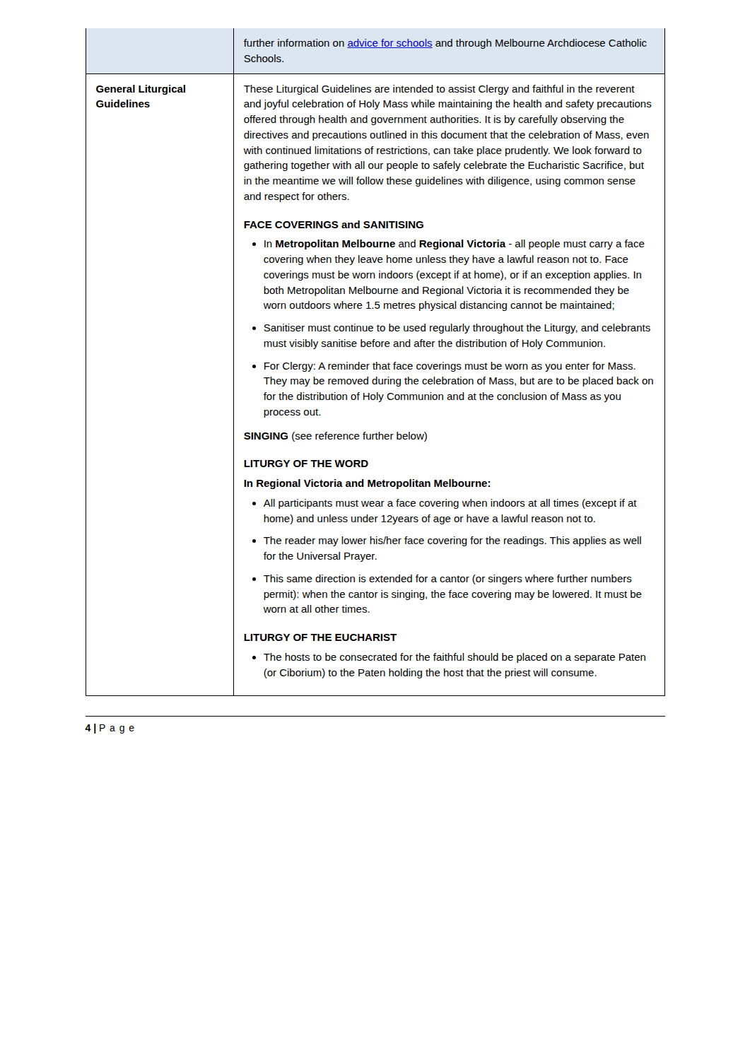| | further information on advice for schools and through Melbourne Archdiocese Catholic Schools. |
| General Liturgical Guidelines | These Liturgical Guidelines are intended to assist Clergy and faithful in the reverent and joyful celebration of Holy Mass while maintaining the health and safety precautions offered through health and government authorities. It is by carefully observing the directives and precautions outlined in this document that the celebration of Mass, even with continued limitations of restrictions, can take place prudently. We look forward to gathering together with all our people to safely celebrate the Eucharistic Sacrifice, but in the meantime we will follow these guidelines with diligence, using common sense and respect for others. FACE COVERINGS and SANITISING In Metropolitan Melbourne and Regional Victoria - all people must carry a face covering when they leave home unless they have a lawful reason not to. Face coverings must be worn indoors (except if at home), or if an exception applies. In both Metropolitan Melbourne and Regional Victoria it is recommended they be worn outdoors where 1.5 metres physical distancing cannot be maintained; Sanitiser must continue to be used regularly throughout the Liturgy, and celebrants must visibly sanitise before and after the distribution of Holy Communion. For Clergy: A reminder that face coverings must be worn as you enter for Mass. They may be removed during the celebration of Mass, but are to be placed back on for the distribution of Holy Communion and at the conclusion of Mass as you process out. SINGING (see reference further below) LITURGY OF THE WORD In Regional Victoria and Metropolitan Melbourne: All participants must wear a face covering when indoors at all times (except if at home) and unless under 12years of age or have a lawful reason not to. The reader may lower his/her face covering for the readings. This applies as well for the Universal Prayer. This same direction is extended for a cantor (or singers where further numbers permit): when the cantor is singing, the face covering may be lowered. It must be worn at all other times. LITURGY OF THE EUCHARIST The hosts to be consecrated for the faithful should be placed on a separate Paten (or Ciborium) to the Paten holding the host that the priest will consume. |
4 | P a g e